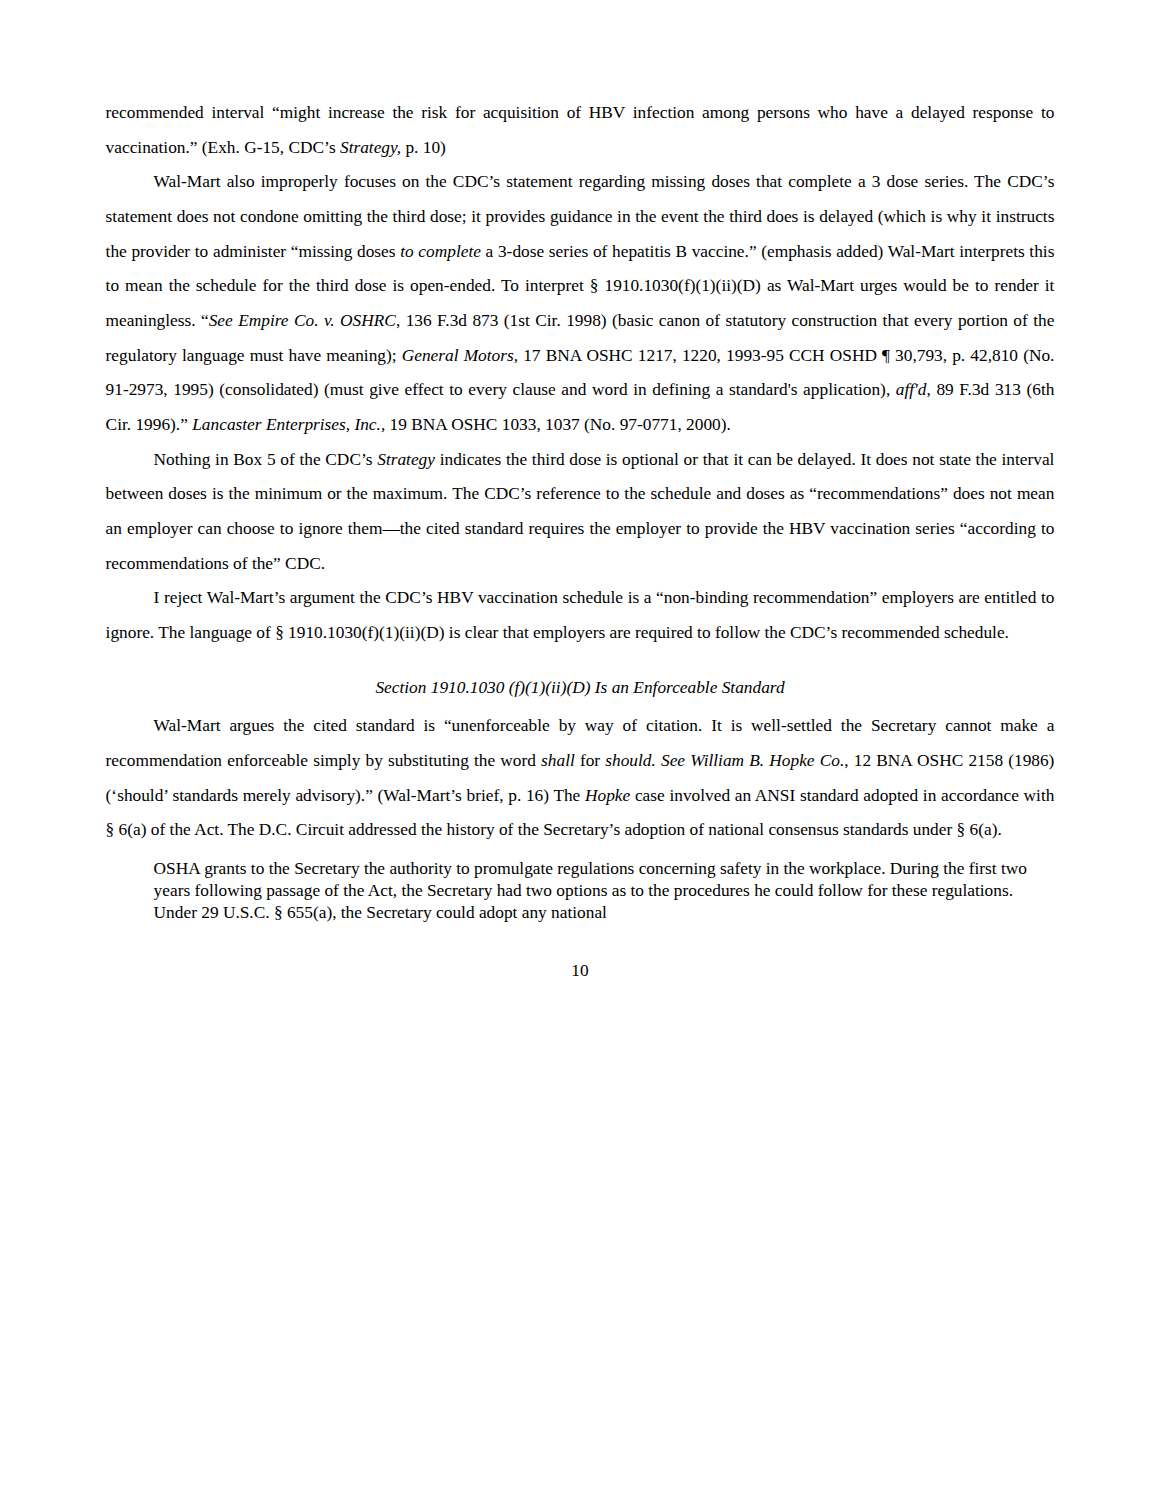recommended interval “might increase the risk for acquisition of HBV infection among persons who have a delayed response to vaccination.” (Exh. G-15, CDC’s Strategy, p. 10)
Wal-Mart also improperly focuses on the CDC’s statement regarding missing doses that complete a 3 dose series. The CDC’s statement does not condone omitting the third dose; it provides guidance in the event the third does is delayed (which is why it instructs the provider to administer “missing doses to complete a 3-dose series of hepatitis B vaccine.” (emphasis added) Wal-Mart interprets this to mean the schedule for the third dose is open-ended. To interpret § 1910.1030(f)(1)(ii)(D) as Wal-Mart urges would be to render it meaningless. “See Empire Co. v. OSHRC, 136 F.3d 873 (1st Cir. 1998) (basic canon of statutory construction that every portion of the regulatory language must have meaning); General Motors, 17 BNA OSHC 1217, 1220, 1993-95 CCH OSHD ¶ 30,793, p. 42,810 (No. 91-2973, 1995) (consolidated) (must give effect to every clause and word in defining a standard's application), aff'd, 89 F.3d 313 (6th Cir. 1996).” Lancaster Enterprises, Inc., 19 BNA OSHC 1033, 1037 (No. 97-0771, 2000).
Nothing in Box 5 of the CDC’s Strategy indicates the third dose is optional or that it can be delayed. It does not state the interval between doses is the minimum or the maximum. The CDC’s reference to the schedule and doses as “recommendations” does not mean an employer can choose to ignore them—the cited standard requires the employer to provide the HBV vaccination series “according to recommendations of the” CDC.
I reject Wal-Mart’s argument the CDC’s HBV vaccination schedule is a “non-binding recommendation” employers are entitled to ignore. The language of § 1910.1030(f)(1)(ii)(D) is clear that employers are required to follow the CDC’s recommended schedule.
Section 1910.1030 (f)(1)(ii)(D) Is an Enforceable Standard
Wal-Mart argues the cited standard is “unenforceable by way of citation. It is well-settled the Secretary cannot make a recommendation enforceable simply by substituting the word shall for should. See William B. Hopke Co., 12 BNA OSHC 2158 (1986) (‘should’ standards merely advisory).” (Wal-Mart’s brief, p. 16) The Hopke case involved an ANSI standard adopted in accordance with § 6(a) of the Act. The D.C. Circuit addressed the history of the Secretary’s adoption of national consensus standards under § 6(a).
OSHA grants to the Secretary the authority to promulgate regulations concerning safety in the workplace. During the first two years following passage of the Act, the Secretary had two options as to the procedures he could follow for these regulations. Under 29 U.S.C. § 655(a), the Secretary could adopt any national
10